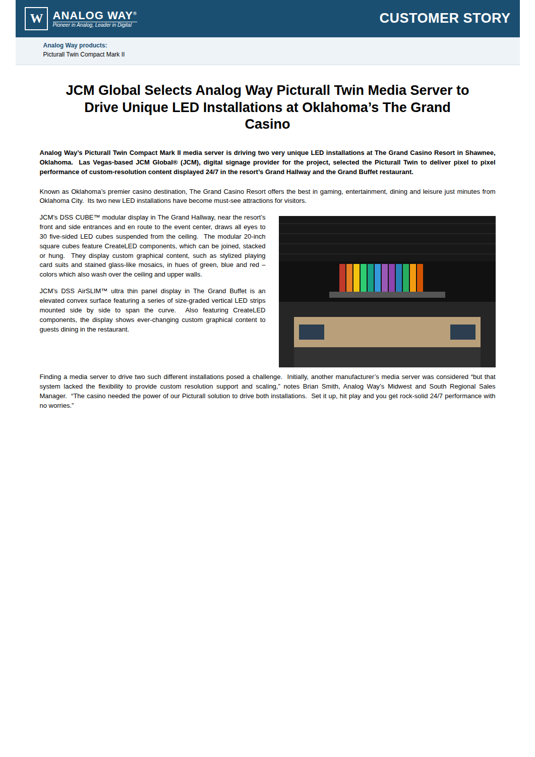W
ANALOG WAY®
Pioneer in Analog, Leader in Digital
CUSTOMER STORY
Analog Way products:
Picturall Twin Compact Mark II
JCM Global Selects Analog Way Picturall Twin Media Server to Drive Unique LED Installations at Oklahoma’s The Grand Casino
Analog Way’s Picturall Twin Compact Mark II media server is driving two very unique LED installations at The Grand Casino Resort in Shawnee, Oklahoma. Las Vegas-based JCM Global® (JCM), digital signage provider for the project, selected the Picturall Twin to deliver pixel to pixel performance of custom-resolution content displayed 24/7 in the resort’s Grand Hallway and the Grand Buffet restaurant.
Known as Oklahoma’s premier casino destination, The Grand Casino Resort offers the best in gaming, entertainment, dining and leisure just minutes from Oklahoma City. Its two new LED installations have become must-see attractions for visitors.
JCM’s DSS CUBE™ modular display in The Grand Hallway, near the resort’s front and side entrances and en route to the event center, draws all eyes to 30 five-sided LED cubes suspended from the ceiling. The modular 20-inch square cubes feature CreateLED components, which can be joined, stacked or hung. They display custom graphical content, such as stylized playing card suits and stained glass-like mosaics, in hues of green, blue and red – colors which also wash over the ceiling and upper walls.
JCM’s DSS AirSLIM™ ultra thin panel display in The Grand Buffet is an elevated convex surface featuring a series of size-graded vertical LED strips mounted side by side to span the curve. Also featuring CreateLED components, the display shows ever-changing custom graphical content to guests dining in the restaurant.
Finding a media server to drive two such different installations posed a challenge. Initially, another manufacturer’s media server was considered “but that system lacked the flexibility to provide custom resolution support and scaling,” notes Brian Smith, Analog Way’s Midwest and South Regional Sales Manager. “The casino needed the power of our Picturall solution to drive both installations. Set it up, hit play and you get rock-solid 24/7 performance with no worries.”